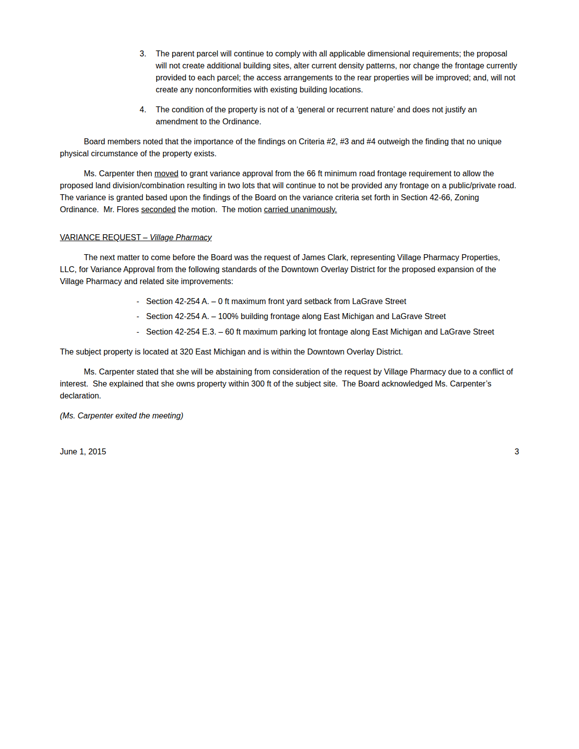The parent parcel will continue to comply with all applicable dimensional requirements; the proposal will not create additional building sites, alter current density patterns, nor change the frontage currently provided to each parcel; the access arrangements to the rear properties will be improved; and, will not create any nonconformities with existing building locations.
The condition of the property is not of a ‘general or recurrent nature’ and does not justify an amendment to the Ordinance.
Board members noted that the importance of the findings on Criteria #2, #3 and #4 outweigh the finding that no unique physical circumstance of the property exists.
Ms. Carpenter then moved to grant variance approval from the 66 ft minimum road frontage requirement to allow the proposed land division/combination resulting in two lots that will continue to not be provided any frontage on a public/private road. The variance is granted based upon the findings of the Board on the variance criteria set forth in Section 42-66, Zoning Ordinance. Mr. Flores seconded the motion. The motion carried unanimously.
VARIANCE REQUEST – Village Pharmacy
The next matter to come before the Board was the request of James Clark, representing Village Pharmacy Properties, LLC, for Variance Approval from the following standards of the Downtown Overlay District for the proposed expansion of the Village Pharmacy and related site improvements:
Section 42-254 A. – 0 ft maximum front yard setback from LaGrave Street
Section 42-254 A. – 100% building frontage along East Michigan and LaGrave Street
Section 42-254 E.3. – 60 ft maximum parking lot frontage along East Michigan and LaGrave Street
The subject property is located at 320 East Michigan and is within the Downtown Overlay District.
Ms. Carpenter stated that she will be abstaining from consideration of the request by Village Pharmacy due to a conflict of interest. She explained that she owns property within 300 ft of the subject site. The Board acknowledged Ms. Carpenter’s declaration.
(Ms. Carpenter exited the meeting)
June 1, 2015 3